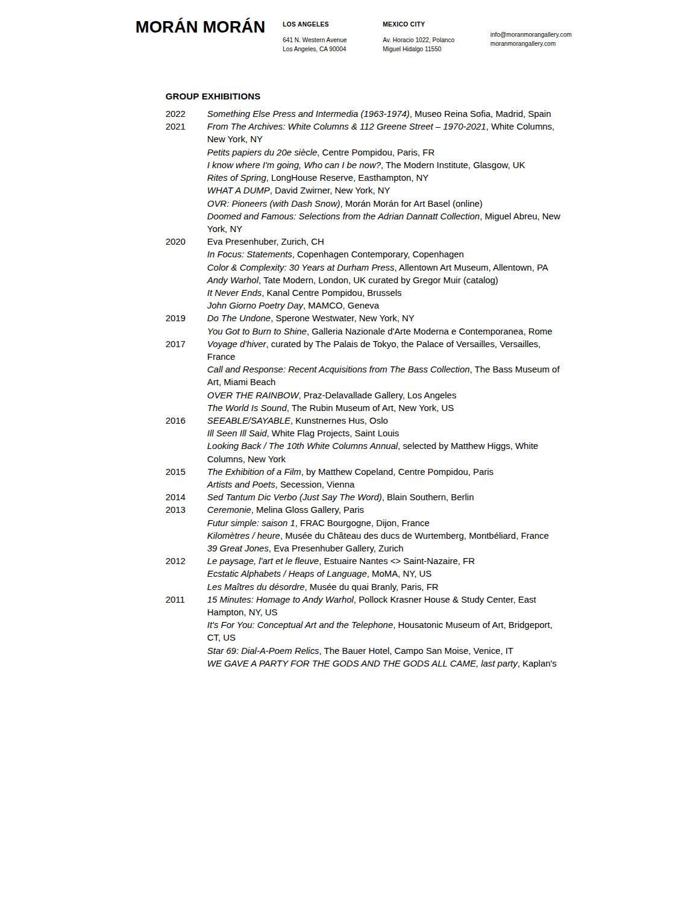MORÁN MORÁN
LOS ANGELES
641 N. Western Avenue
Los Angeles, CA 90004
MEXICO CITY
Av. Horacio 1022, Polanco
Miguel Hidalgo 11550
info@moranmorangallery.com
moranmorangallery.com
GROUP EXHIBITIONS
2022
Something Else Press and Intermedia (1963-1974), Museo Reina Sofia, Madrid, Spain
2021
From The Archives: White Columns & 112 Greene Street – 1970-2021, White Columns, New York, NY
Petits papiers du 20e siècle, Centre Pompidou, Paris, FR
I know where I'm going, Who can I be now?, The Modern Institute, Glasgow, UK
Rites of Spring, LongHouse Reserve, Easthampton, NY
WHAT A DUMP, David Zwirner, New York, NY
OVR: Pioneers (with Dash Snow), Morán Morán for Art Basel (online)
Doomed and Famous: Selections from the Adrian Dannatt Collection, Miguel Abreu, New York, NY
2020
Eva Presenhuber, Zurich, CH
In Focus: Statements, Copenhagen Contemporary, Copenhagen
Color & Complexity: 30 Years at Durham Press, Allentown Art Museum, Allentown, PA
Andy Warhol, Tate Modern, London, UK curated by Gregor Muir (catalog)
It Never Ends, Kanal Centre Pompidou, Brussels
John Giorno Poetry Day, MAMCO, Geneva
2019
Do The Undone, Sperone Westwater, New York, NY
You Got to Burn to Shine, Galleria Nazionale d'Arte Moderna e Contemporanea, Rome
2017
Voyage d'hiver, curated by The Palais de Tokyo, the Palace of Versailles, Versailles, France
Call and Response: Recent Acquisitions from The Bass Collection, The Bass Museum of Art, Miami Beach
OVER THE RAINBOW, Praz-Delavallade Gallery, Los Angeles
The World Is Sound, The Rubin Museum of Art, New York, US
2016
SEEABLE/SAYABLE, Kunstnernes Hus, Oslo
Ill Seen Ill Said, White Flag Projects, Saint Louis
Looking Back / The 10th White Columns Annual, selected by Matthew Higgs, White Columns, New York
2015
The Exhibition of a Film, by Matthew Copeland, Centre Pompidou, Paris
Artists and Poets, Secession, Vienna
2014
Sed Tantum Dic Verbo (Just Say The Word), Blain Southern, Berlin
2013
Ceremonie, Melina Gloss Gallery, Paris
Futur simple: saison 1, FRAC Bourgogne, Dijon, France
Kilomètres / heure, Musée du Château des ducs de Wurtemberg, Montbéliard, France
39 Great Jones, Eva Presenhuber Gallery, Zurich
2012
Le paysage, l'art et le fleuve, Estuaire Nantes <> Saint-Nazaire, FR
Ecstatic Alphabets / Heaps of Language, MoMA, NY, US
Les Maîtres du désordre, Musée du quai Branly, Paris, FR
2011
15 Minutes: Homage to Andy Warhol, Pollock Krasner House & Study Center, East Hampton, NY, US
It's For You: Conceptual Art and the Telephone, Housatonic Museum of Art, Bridgeport, CT, US
Star 69: Dial-A-Poem Relics, The Bauer Hotel, Campo San Moise, Venice, IT
WE GAVE A PARTY FOR THE GODS AND THE GODS ALL CAME, last party, Kaplan's